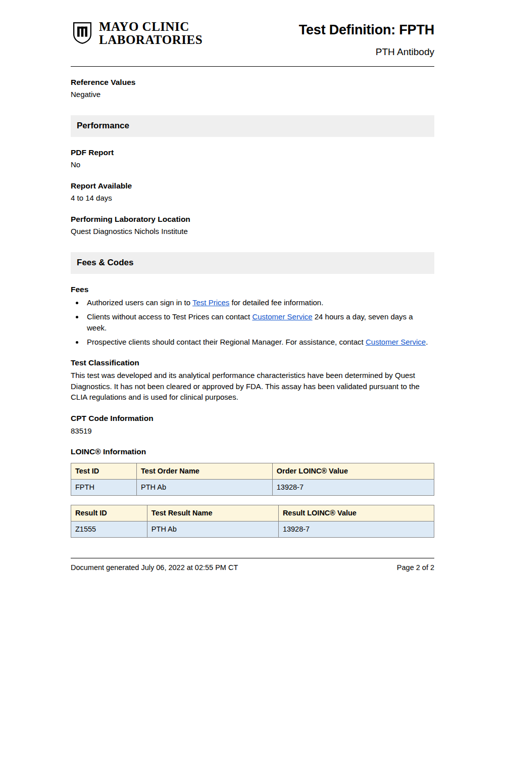Mayo Clinic
Laboratories
Test Definition: FPTH
PTH Antibody
Reference Values
Negative
Performance
PDF Report
No
Report Available
4 to 14 days
Performing Laboratory Location
Quest Diagnostics Nichols Institute
Fees & Codes
Fees
Authorized users can sign in to Test Prices for detailed fee information.
Clients without access to Test Prices can contact Customer Service 24 hours a day, seven days a week.
Prospective clients should contact their Regional Manager. For assistance, contact Customer Service.
Test Classification
This test was developed and its analytical performance characteristics have been determined by Quest Diagnostics. It has not been cleared or approved by FDA. This assay has been validated pursuant to the CLIA regulations and is used for clinical purposes.
CPT Code Information
83519
LOINC® Information
| Test ID | Test Order Name | Order LOINC® Value |
| --- | --- | --- |
| FPTH | PTH Ab | 13928-7 |
| Result ID | Test Result Name | Result LOINC® Value |
| --- | --- | --- |
| Z1555 | PTH Ab | 13928-7 |
Document generated July 06, 2022 at 02:55 PM CT Page 2 of 2